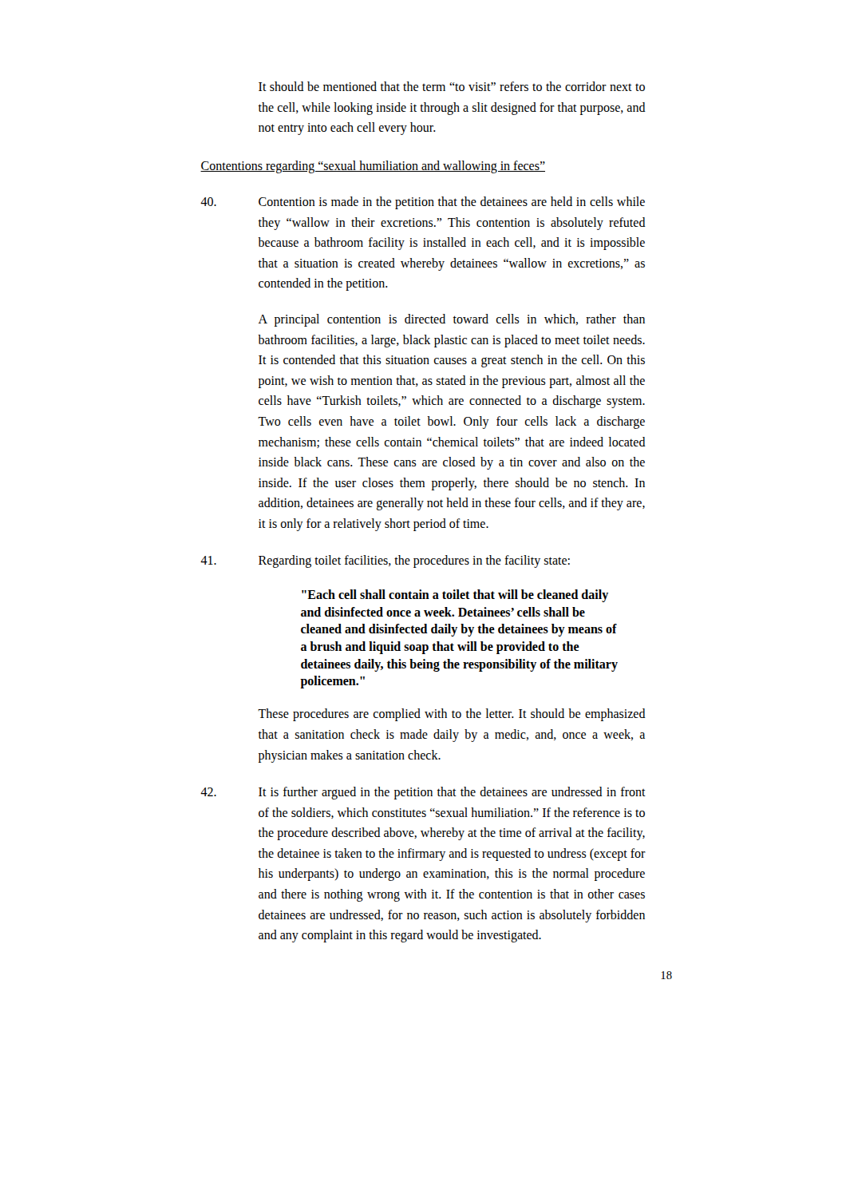It should be mentioned that the term “to visit” refers to the corridor next to the cell, while looking inside it through a slit designed for that purpose, and not entry into each cell every hour.
Contentions regarding “sexual humiliation and wallowing in feces”
40.
Contention is made in the petition that the detainees are held in cells while they “wallow in their excretions.” This contention is absolutely refuted because a bathroom facility is installed in each cell, and it is impossible that a situation is created whereby detainees “wallow in excretions,” as contended in the petition.
A principal contention is directed toward cells in which, rather than bathroom facilities, a large, black plastic can is placed to meet toilet needs. It is contended that this situation causes a great stench in the cell. On this point, we wish to mention that, as stated in the previous part, almost all the cells have “Turkish toilets,” which are connected to a discharge system. Two cells even have a toilet bowl. Only four cells lack a discharge mechanism; these cells contain “chemical toilets” that are indeed located inside black cans. These cans are closed by a tin cover and also on the inside. If the user closes them properly, there should be no stench. In addition, detainees are generally not held in these four cells, and if they are, it is only for a relatively short period of time.
41.
Regarding toilet facilities, the procedures in the facility state:
"Each cell shall contain a toilet that will be cleaned daily and disinfected once a week. Detainees’ cells shall be cleaned and disinfected daily by the detainees by means of a brush and liquid soap that will be provided to the detainees daily, this being the responsibility of the military policemen."
These procedures are complied with to the letter. It should be emphasized that a sanitation check is made daily by a medic, and, once a week, a physician makes a sanitation check.
42.
It is further argued in the petition that the detainees are undressed in front of the soldiers, which constitutes “sexual humiliation.” If the reference is to the procedure described above, whereby at the time of arrival at the facility, the detainee is taken to the infirmary and is requested to undress (except for his underpants) to undergo an examination, this is the normal procedure and there is nothing wrong with it. If the contention is that in other cases detainees are undressed, for no reason, such action is absolutely forbidden and any complaint in this regard would be investigated.
18